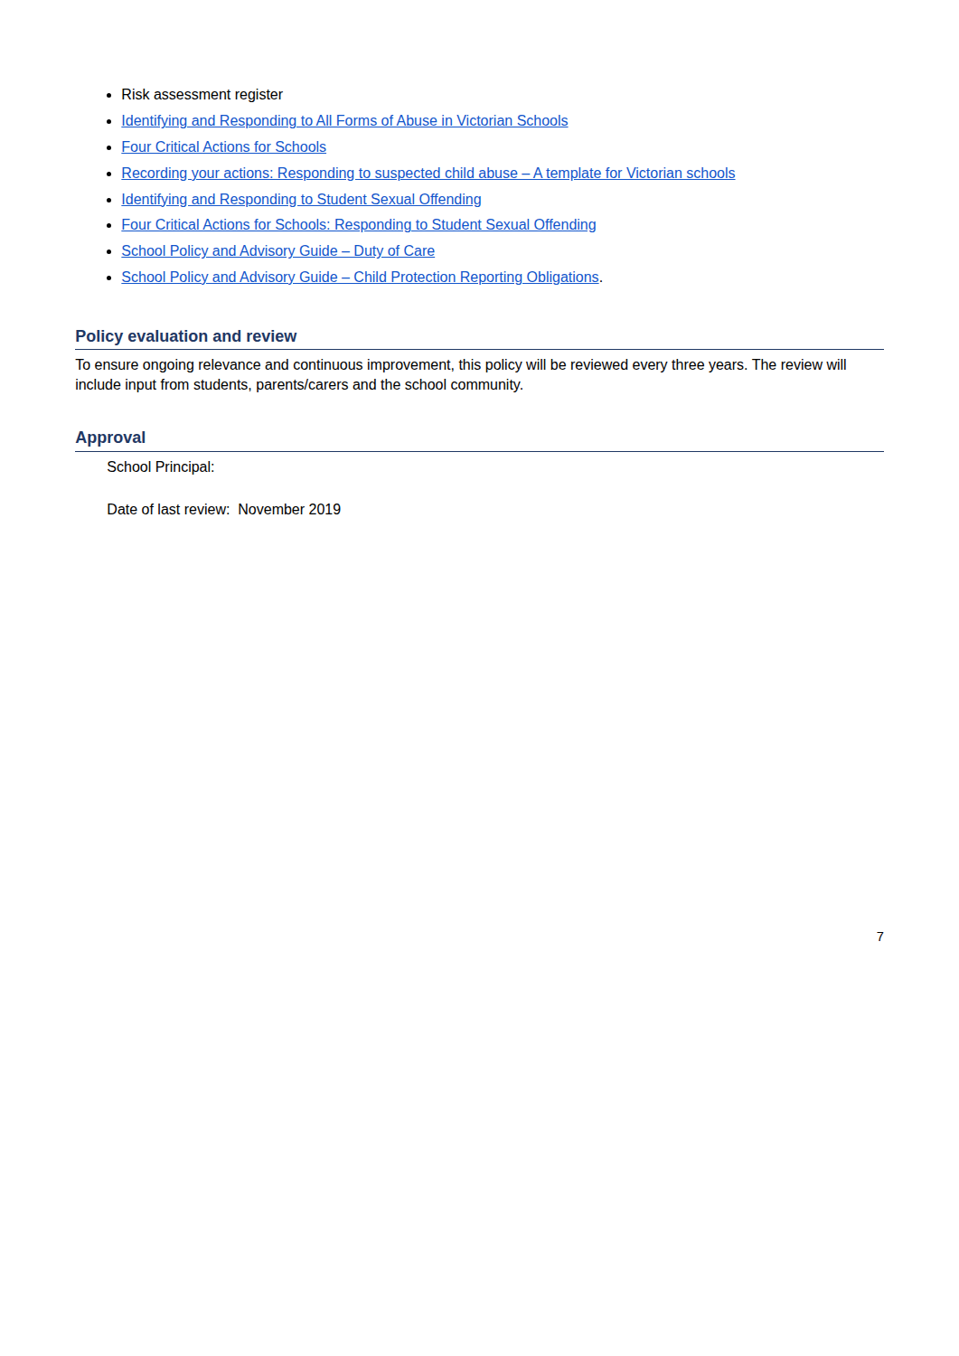Risk assessment register
Identifying and Responding to All Forms of Abuse in Victorian Schools
Four Critical Actions for Schools
Recording your actions: Responding to suspected child abuse – A template for Victorian schools
Identifying and Responding to Student Sexual Offending
Four Critical Actions for Schools: Responding to Student Sexual Offending
School Policy and Advisory Guide – Duty of Care
School Policy and Advisory Guide – Child Protection Reporting Obligations.
Policy evaluation and review
To ensure ongoing relevance and continuous improvement, this policy will be reviewed every three years. The review will include input from students, parents/carers and the school community.
Approval
School Principal:
Date of last review: November 2019
7